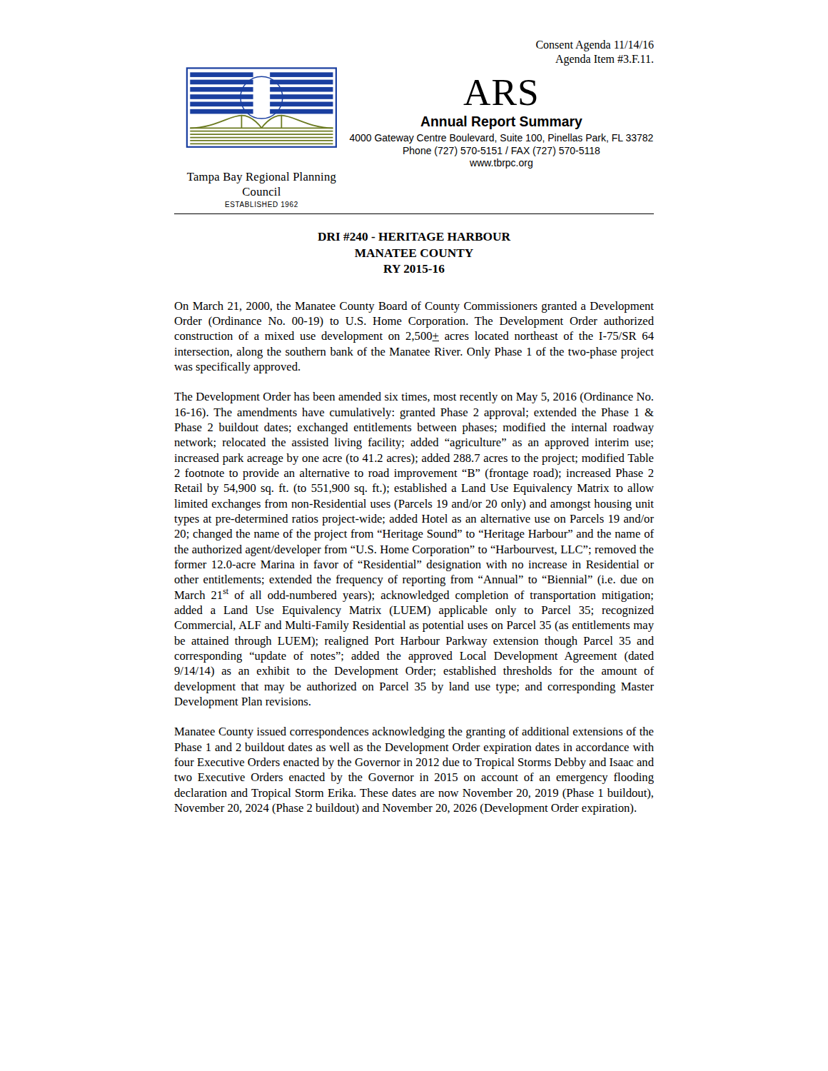Consent Agenda 11/14/16
Agenda Item #3.F.11.
Tampa Bay Regional Planning Council
ESTABLISHED 1962
ARS
Annual Report Summary
4000 Gateway Centre Boulevard, Suite 100, Pinellas Park, FL 33782
Phone (727) 570-5151 / FAX (727) 570-5118
www.tbrpc.org
DRI #240 - HERITAGE HARBOUR
MANATEE COUNTY
RY 2015-16
On March 21, 2000, the Manatee County Board of County Commissioners granted a Development Order (Ordinance No. 00-19) to U.S. Home Corporation. The Development Order authorized construction of a mixed use development on 2,500+ acres located northeast of the I-75/SR 64 intersection, along the southern bank of the Manatee River. Only Phase 1 of the two-phase project was specifically approved.
The Development Order has been amended six times, most recently on May 5, 2016 (Ordinance No. 16-16). The amendments have cumulatively: granted Phase 2 approval; extended the Phase 1 & Phase 2 buildout dates; exchanged entitlements between phases; modified the internal roadway network; relocated the assisted living facility; added “agriculture” as an approved interim use; increased park acreage by one acre (to 41.2 acres); added 288.7 acres to the project; modified Table 2 footnote to provide an alternative to road improvement “B” (frontage road); increased Phase 2 Retail by 54,900 sq. ft. (to 551,900 sq. ft.); established a Land Use Equivalency Matrix to allow limited exchanges from non-Residential uses (Parcels 19 and/or 20 only) and amongst housing unit types at pre-determined ratios project-wide; added Hotel as an alternative use on Parcels 19 and/or 20; changed the name of the project from “Heritage Sound” to “Heritage Harbour” and the name of the authorized agent/developer from “U.S. Home Corporation” to “Harbourvest, LLC”; removed the former 12.0-acre Marina in favor of “Residential” designation with no increase in Residential or other entitlements; extended the frequency of reporting from “Annual” to “Biennial” (i.e. due on March 21st of all odd-numbered years); acknowledged completion of transportation mitigation; added a Land Use Equivalency Matrix (LUEM) applicable only to Parcel 35; recognized Commercial, ALF and Multi-Family Residential as potential uses on Parcel 35 (as entitlements may be attained through LUEM); realigned Port Harbour Parkway extension though Parcel 35 and corresponding “update of notes”; added the approved Local Development Agreement (dated 9/14/14) as an exhibit to the Development Order; established thresholds for the amount of development that may be authorized on Parcel 35 by land use type; and corresponding Master Development Plan revisions.
Manatee County issued correspondences acknowledging the granting of additional extensions of the Phase 1 and 2 buildout dates as well as the Development Order expiration dates in accordance with four Executive Orders enacted by the Governor in 2012 due to Tropical Storms Debby and Isaac and two Executive Orders enacted by the Governor in 2015 on account of an emergency flooding declaration and Tropical Storm Erika. These dates are now November 20, 2019 (Phase 1 buildout), November 20, 2024 (Phase 2 buildout) and November 20, 2026 (Development Order expiration).